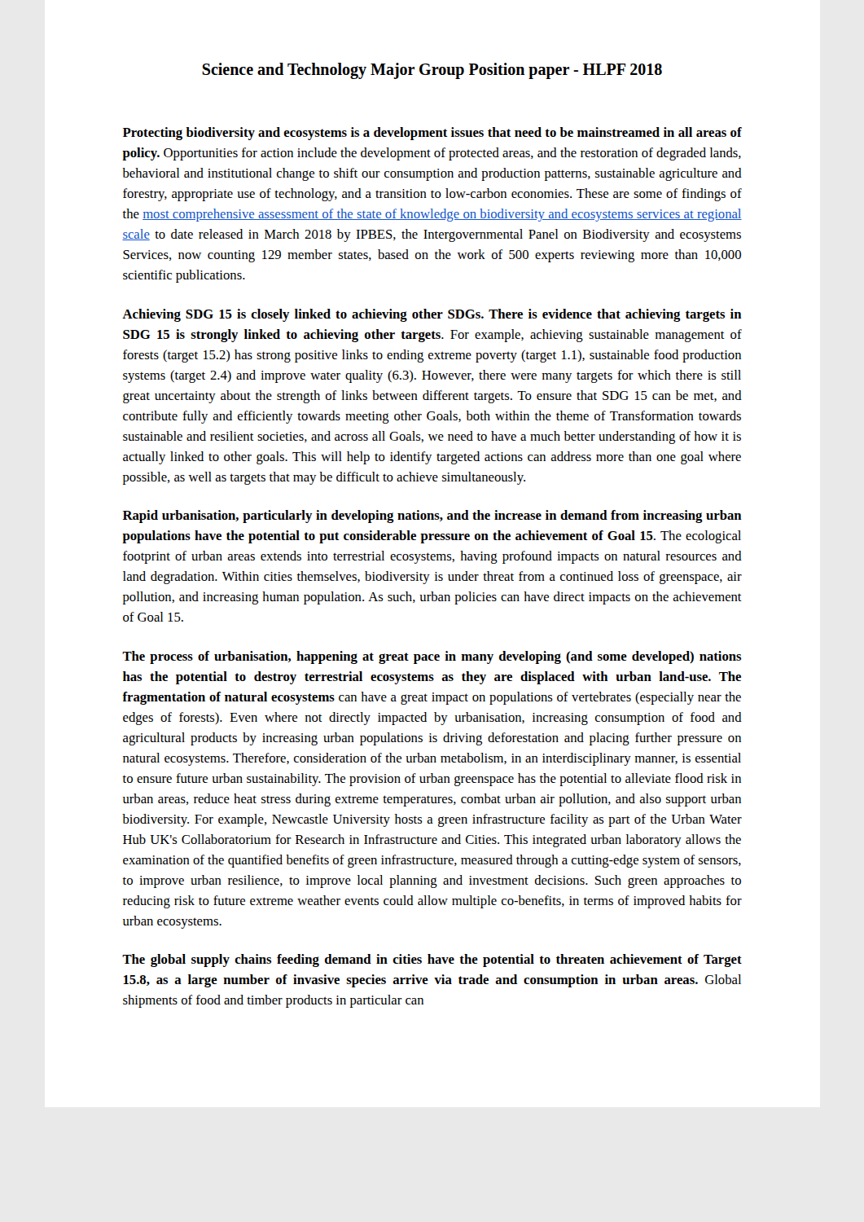Science and Technology Major Group Position paper - HLPF 2018
Protecting biodiversity and ecosystems is a development issues that need to be mainstreamed in all areas of policy. Opportunities for action include the development of protected areas, and the restoration of degraded lands, behavioral and institutional change to shift our consumption and production patterns, sustainable agriculture and forestry, appropriate use of technology, and a transition to low-carbon economies. These are some of findings of the most comprehensive assessment of the state of knowledge on biodiversity and ecosystems services at regional scale to date released in March 2018 by IPBES, the Intergovernmental Panel on Biodiversity and ecosystems Services, now counting 129 member states, based on the work of 500 experts reviewing more than 10,000 scientific publications.
Achieving SDG 15 is closely linked to achieving other SDGs. There is evidence that achieving targets in SDG 15 is strongly linked to achieving other targets. For example, achieving sustainable management of forests (target 15.2) has strong positive links to ending extreme poverty (target 1.1), sustainable food production systems (target 2.4) and improve water quality (6.3). However, there were many targets for which there is still great uncertainty about the strength of links between different targets. To ensure that SDG 15 can be met, and contribute fully and efficiently towards meeting other Goals, both within the theme of Transformation towards sustainable and resilient societies, and across all Goals, we need to have a much better understanding of how it is actually linked to other goals. This will help to identify targeted actions can address more than one goal where possible, as well as targets that may be difficult to achieve simultaneously.
Rapid urbanisation, particularly in developing nations, and the increase in demand from increasing urban populations have the potential to put considerable pressure on the achievement of Goal 15. The ecological footprint of urban areas extends into terrestrial ecosystems, having profound impacts on natural resources and land degradation. Within cities themselves, biodiversity is under threat from a continued loss of greenspace, air pollution, and increasing human population. As such, urban policies can have direct impacts on the achievement of Goal 15.
The process of urbanisation, happening at great pace in many developing (and some developed) nations has the potential to destroy terrestrial ecosystems as they are displaced with urban land-use. The fragmentation of natural ecosystems can have a great impact on populations of vertebrates (especially near the edges of forests). Even where not directly impacted by urbanisation, increasing consumption of food and agricultural products by increasing urban populations is driving deforestation and placing further pressure on natural ecosystems. Therefore, consideration of the urban metabolism, in an interdisciplinary manner, is essential to ensure future urban sustainability. The provision of urban greenspace has the potential to alleviate flood risk in urban areas, reduce heat stress during extreme temperatures, combat urban air pollution, and also support urban biodiversity. For example, Newcastle University hosts a green infrastructure facility as part of the Urban Water Hub UK's Collaboratorium for Research in Infrastructure and Cities. This integrated urban laboratory allows the examination of the quantified benefits of green infrastructure, measured through a cutting-edge system of sensors, to improve urban resilience, to improve local planning and investment decisions. Such green approaches to reducing risk to future extreme weather events could allow multiple co-benefits, in terms of improved habits for urban ecosystems.
The global supply chains feeding demand in cities have the potential to threaten achievement of Target 15.8, as a large number of invasive species arrive via trade and consumption in urban areas. Global shipments of food and timber products in particular can